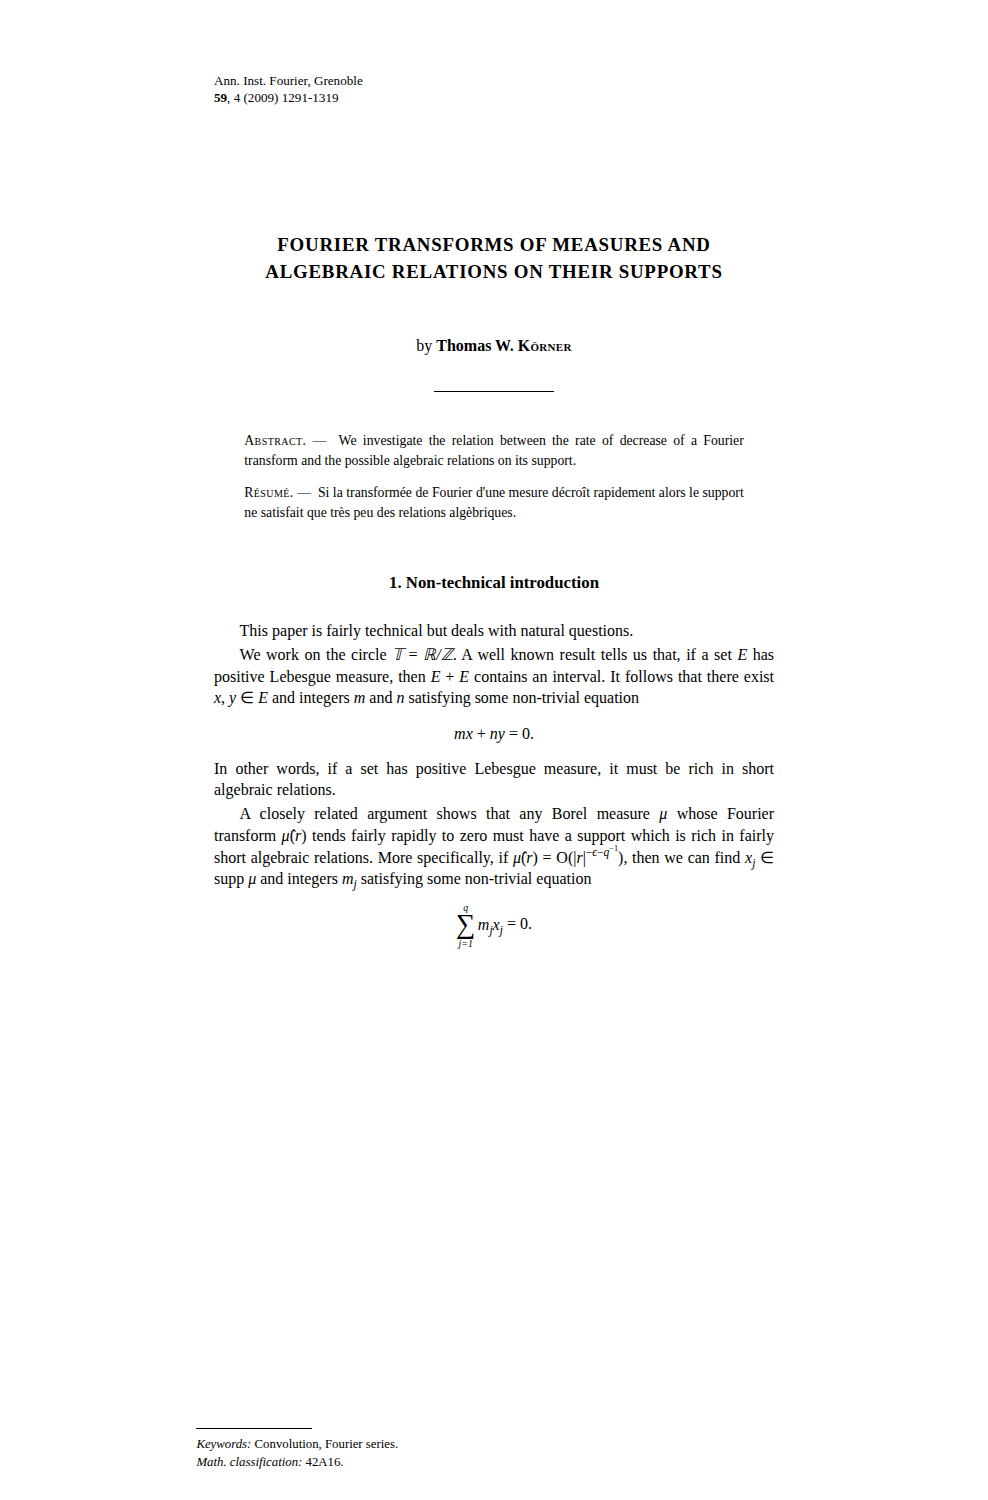Ann. Inst. Fourier, Grenoble
59, 4 (2009) 1291-1319
Fourier transforms of measures and
algebraic relations on their supports
by Thomas W. Körner
Abstract. — We investigate the relation between the rate of decrease of a Fourier transform and the possible algebraic relations on its support.
Résumé. — Si la transformée de Fourier d'une mesure décroît rapidement alors le support ne satisfait que très peu des relations algèbriques.
1. Non-technical introduction
This paper is fairly technical but deals with natural questions.
We work on the circle 𝕋 = ℝ/ℤ. A well known result tells us that, if a set E has positive Lebesgue measure, then E + E contains an interval. It follows that there exist x, y ∈ E and integers m and n satisfying some non-trivial equation
mx + ny = 0.
In other words, if a set has positive Lebesgue measure, it must be rich in short algebraic relations.
A closely related argument shows that any Borel measure μ whose Fourier transform μ̂(r) tends fairly rapidly to zero must have a support which is rich in fairly short algebraic relations. More specifically, if μ̂(r) = O(|r|−ϵ−q−1), then we can find xj ∈ supp μ and integers mj satisfying some non-trivial equation
q∑j=1 mjxj = 0.
Keywords: Convolution, Fourier series.
Math. classification: 42A16.